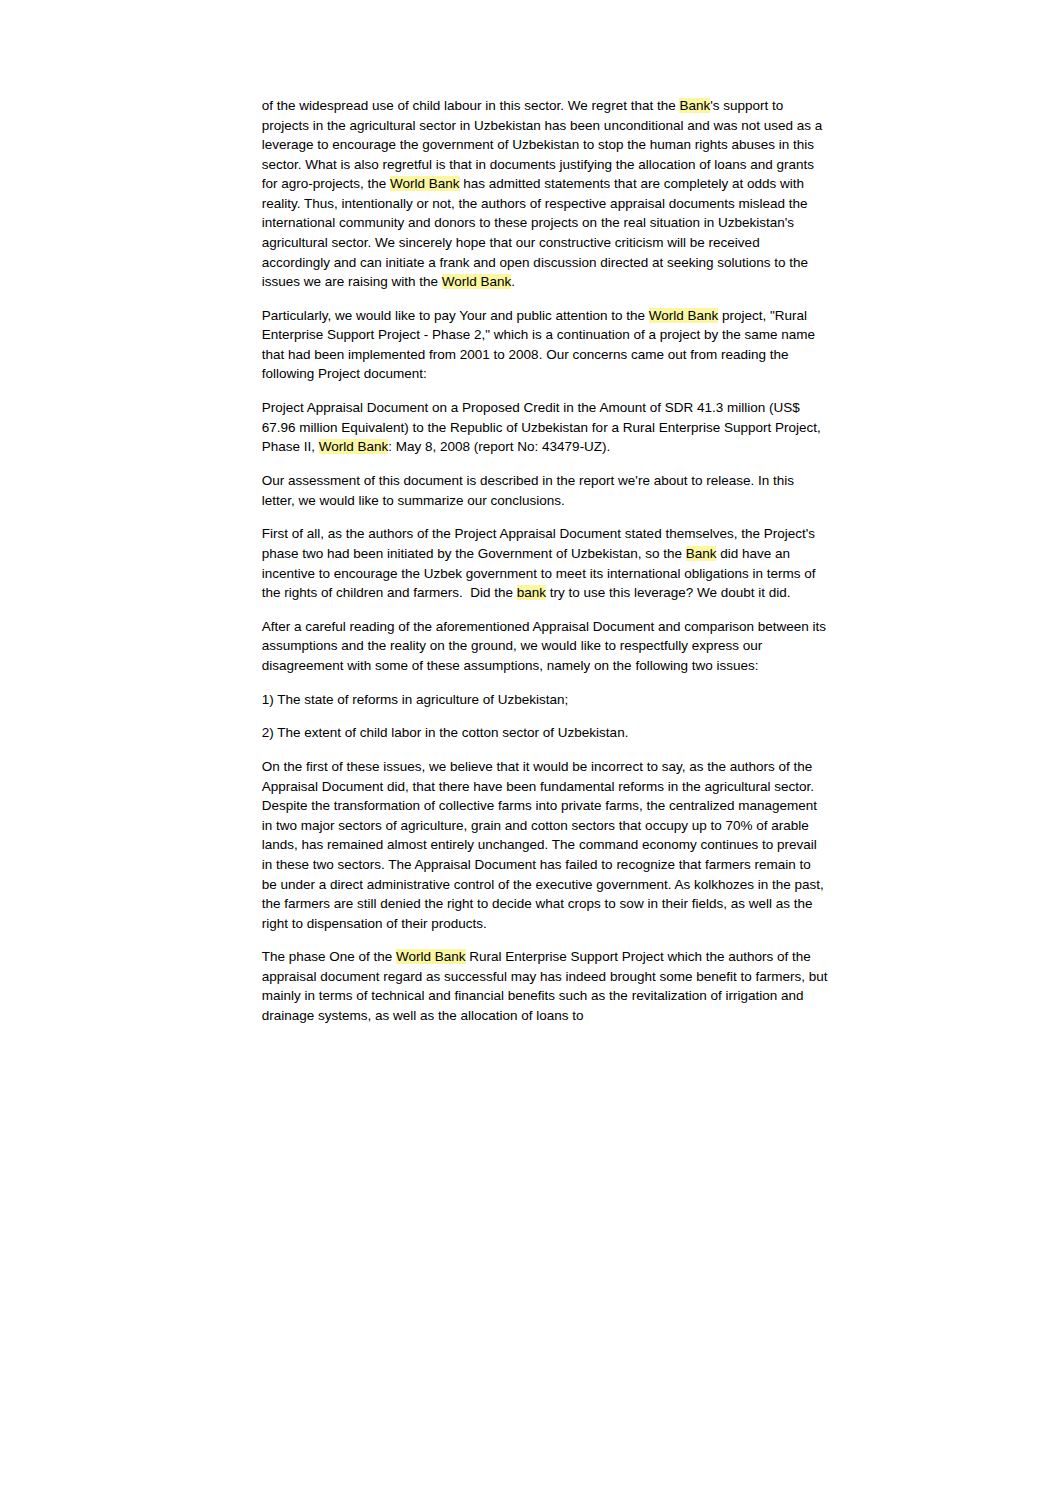of the widespread use of child labour in this sector. We regret that the Bank's support to projects in the agricultural sector in Uzbekistan has been unconditional and was not used as a leverage to encourage the government of Uzbekistan to stop the human rights abuses in this sector. What is also regretful is that in documents justifying the allocation of loans and grants for agro-projects, the World Bank has admitted statements that are completely at odds with reality. Thus, intentionally or not, the authors of respective appraisal documents mislead the international community and donors to these projects on the real situation in Uzbekistan's agricultural sector. We sincerely hope that our constructive criticism will be received accordingly and can initiate a frank and open discussion directed at seeking solutions to the issues we are raising with the World Bank.
Particularly, we would like to pay Your and public attention to the World Bank project, "Rural Enterprise Support Project - Phase 2," which is a continuation of a project by the same name that had been implemented from 2001 to 2008. Our concerns came out from reading the following Project document:
Project Appraisal Document on a Proposed Credit in the Amount of SDR 41.3 million (US$ 67.96 million Equivalent) to the Republic of Uzbekistan for a Rural Enterprise Support Project, Phase II, World Bank: May 8, 2008 (report No: 43479-UZ).
Our assessment of this document is described in the report we're about to release. In this letter, we would like to summarize our conclusions.
First of all, as the authors of the Project Appraisal Document stated themselves, the Project's phase two had been initiated by the Government of Uzbekistan, so the Bank did have an incentive to encourage the Uzbek government to meet its international obligations in terms of the rights of children and farmers. Did the bank try to use this leverage? We doubt it did.
After a careful reading of the aforementioned Appraisal Document and comparison between its assumptions and the reality on the ground, we would like to respectfully express our disagreement with some of these assumptions, namely on the following two issues:
1) The state of reforms in agriculture of Uzbekistan;
2) The extent of child labor in the cotton sector of Uzbekistan.
On the first of these issues, we believe that it would be incorrect to say, as the authors of the Appraisal Document did, that there have been fundamental reforms in the agricultural sector. Despite the transformation of collective farms into private farms, the centralized management in two major sectors of agriculture, grain and cotton sectors that occupy up to 70% of arable lands, has remained almost entirely unchanged. The command economy continues to prevail in these two sectors. The Appraisal Document has failed to recognize that farmers remain to be under a direct administrative control of the executive government. As kolkhozes in the past, the farmers are still denied the right to decide what crops to sow in their fields, as well as the right to dispensation of their products.
The phase One of the World Bank Rural Enterprise Support Project which the authors of the appraisal document regard as successful may has indeed brought some benefit to farmers, but mainly in terms of technical and financial benefits such as the revitalization of irrigation and drainage systems, as well as the allocation of loans to